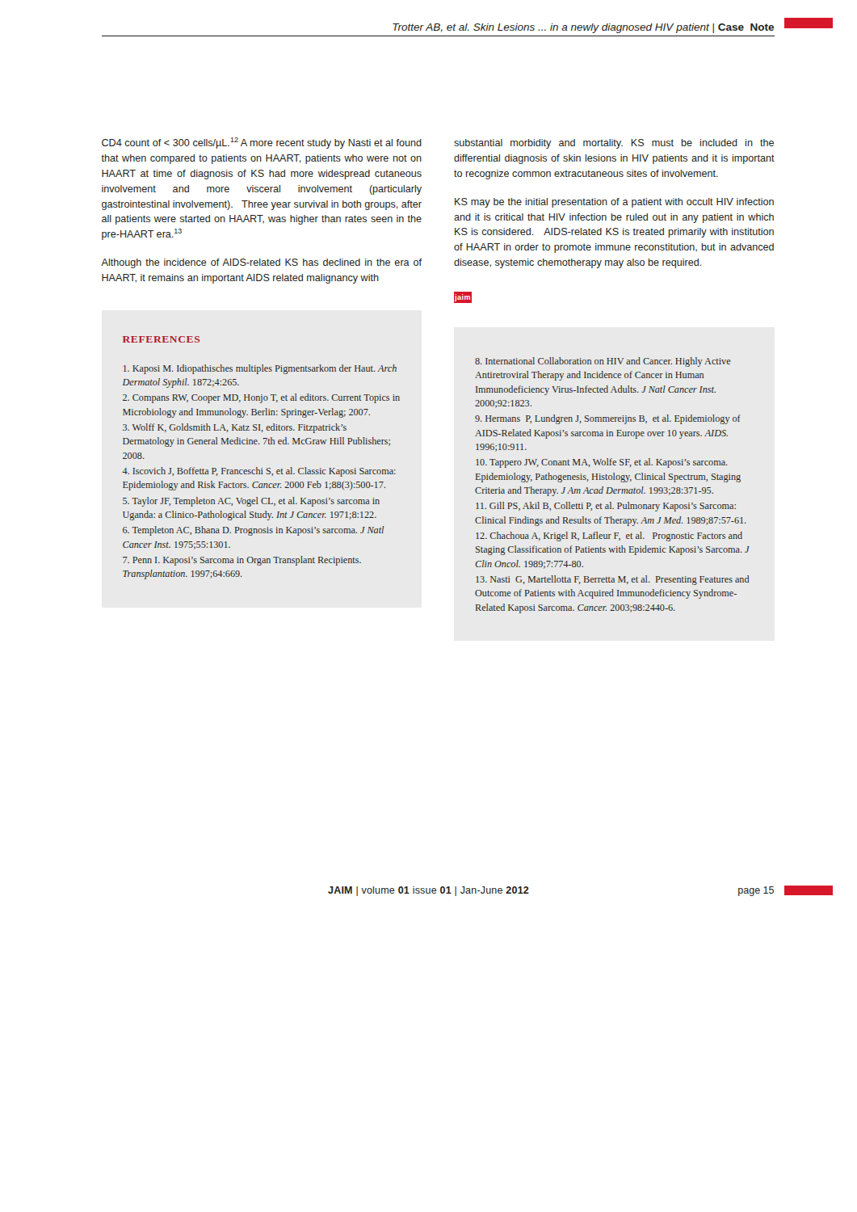Trotter AB, et al. Skin Lesions ... in a newly diagnosed HIV patient | Case Note
CD4 count of < 300 cells/µL.12 A more recent study by Nasti et al found that when compared to patients on HAART, patients who were not on HAART at time of diagnosis of KS had more widespread cutaneous involvement and more visceral involvement (particularly gastrointestinal involvement). Three year survival in both groups, after all patients were started on HAART, was higher than rates seen in the pre-HAART era.13
Although the incidence of AIDS-related KS has declined in the era of HAART, it remains an important AIDS related malignancy with
REFERENCES
1. Kaposi M. Idiopathisches multiples Pigmentsarkom der Haut. Arch Dermatol Syphil. 1872;4:265.
2. Compans RW, Cooper MD, Honjo T, et al editors. Current Topics in Microbiology and Immunology. Berlin: Springer-Verlag; 2007.
3. Wolff K, Goldsmith LA, Katz SI, editors. Fitzpatrick’s Dermatology in General Medicine. 7th ed. McGraw Hill Publishers; 2008.
4. Iscovich J, Boffetta P, Franceschi S, et al. Classic Kaposi Sarcoma: Epidemiology and Risk Factors. Cancer. 2000 Feb 1;88(3):500-17.
5. Taylor JF, Templeton AC, Vogel CL, et al. Kaposi’s sarcoma in Uganda: a Clinico-Pathological Study. Int J Cancer. 1971;8:122.
6. Templeton AC, Bhana D. Prognosis in Kaposi’s sarcoma. J Natl Cancer Inst. 1975;55:1301.
7. Penn I. Kaposi’s Sarcoma in Organ Transplant Recipients. Transplantation. 1997;64:669.
substantial morbidity and mortality. KS must be included in the differential diagnosis of skin lesions in HIV patients and it is important to recognize common extracutaneous sites of involvement.
KS may be the initial presentation of a patient with occult HIV infection and it is critical that HIV infection be ruled out in any patient in which KS is considered. AIDS-related KS is treated primarily with institution of HAART in order to promote immune reconstitution, but in advanced disease, systemic chemotherapy may also be required.
jaim
8. International Collaboration on HIV and Cancer. Highly Active Antiretroviral Therapy and Incidence of Cancer in Human Immunodeficiency Virus-Infected Adults. J Natl Cancer Inst. 2000;92:1823.
9. Hermans P, Lundgren J, Sommereijns B, et al. Epidemiology of AIDS-Related Kaposi’s sarcoma in Europe over 10 years. AIDS. 1996;10:911.
10. Tappero JW, Conant MA, Wolfe SF, et al. Kaposi’s sarcoma. Epidemiology, Pathogenesis, Histology, Clinical Spectrum, Staging Criteria and Therapy. J Am Acad Dermatol. 1993;28:371-95.
11. Gill PS, Akil B, Colletti P, et al. Pulmonary Kaposi’s Sarcoma: Clinical Findings and Results of Therapy. Am J Med. 1989;87:57-61.
12. Chachoua A, Krigel R, Lafleur F, et al. Prognostic Factors and Staging Classification of Patients with Epidemic Kaposi’s Sarcoma. J Clin Oncol. 1989;7:774-80.
13. Nasti G, Martellotta F, Berretta M, et al. Presenting Features and Outcome of Patients with Acquired Immunodeficiency Syndrome-Related Kaposi Sarcoma. Cancer. 2003;98:2440-6.
JAIM | volume 01 issue 01 | Jan-June 2012
page 15